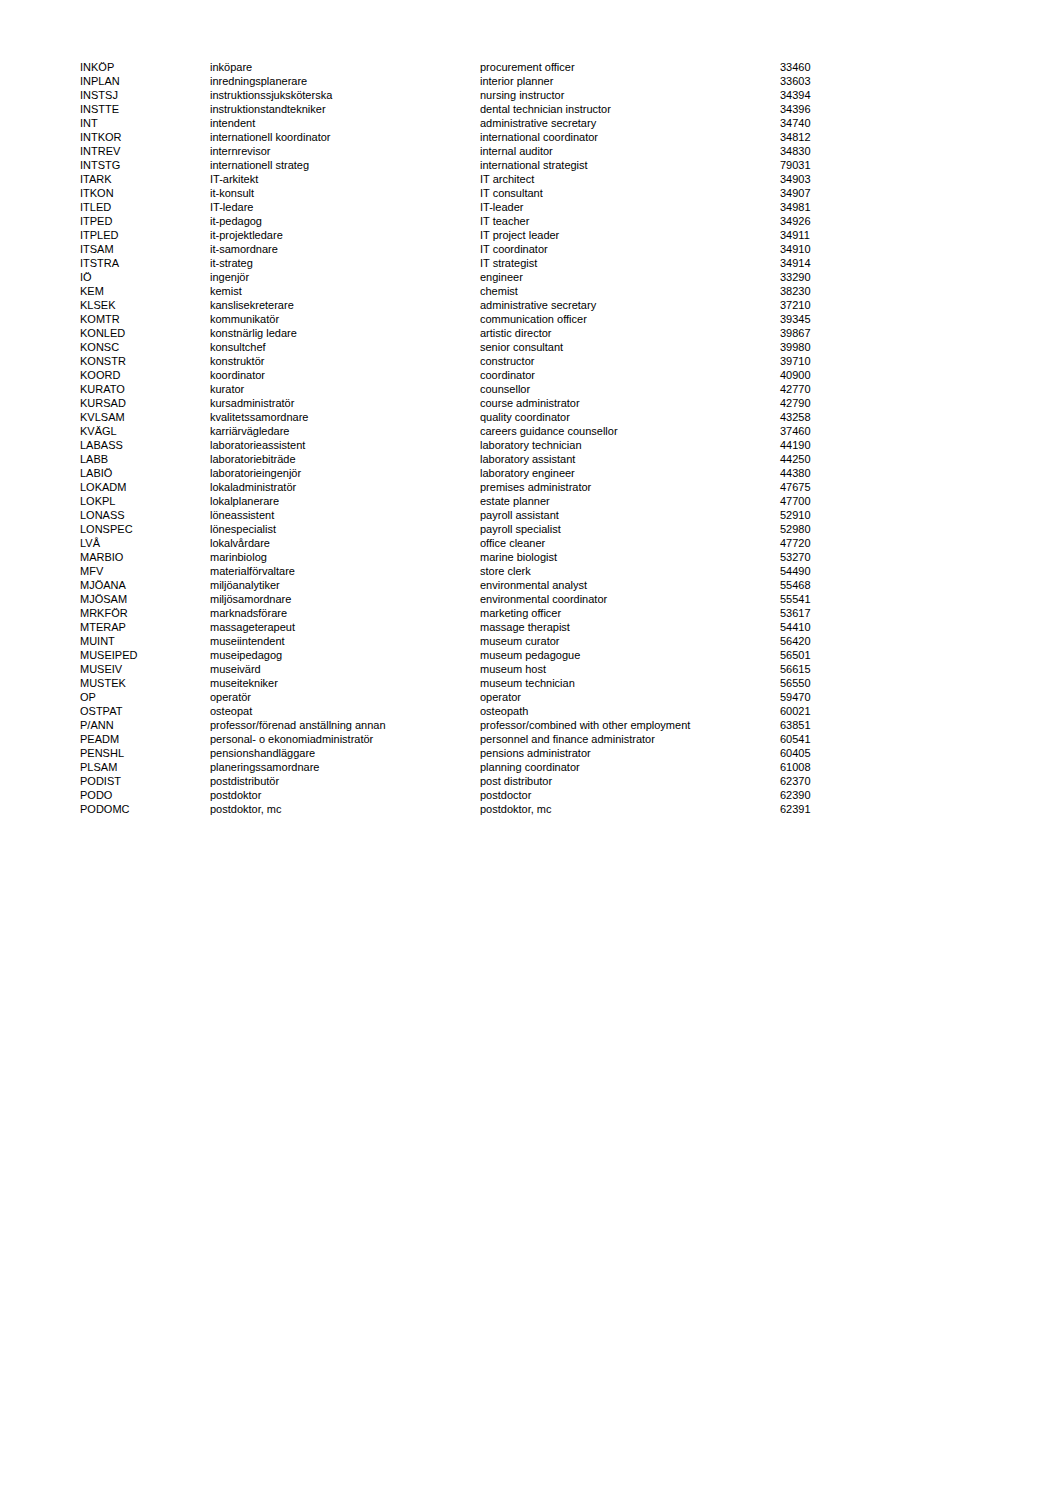| INKÖP | inköpare | procurement officer | 33460 |
| INPLAN | inredningsplanerare | interior planner | 33603 |
| INSTSJ | instruktionssjuksköterska | nursing instructor | 34394 |
| INSTTE | instruktionstandtekniker | dental technician instructor | 34396 |
| INT | intendent | administrative secretary | 34740 |
| INTKOR | internationell koordinator | international coordinator | 34812 |
| INTREV | internrevisor | internal auditor | 34830 |
| INTSTG | internationell strateg | international strategist | 79031 |
| ITARK | IT-arkitekt | IT architect | 34903 |
| ITKON | it-konsult | IT consultant | 34907 |
| ITLED | IT-ledare | IT-leader | 34981 |
| ITPED | it-pedagog | IT teacher | 34926 |
| ITPLED | it-projektledare | IT project leader | 34911 |
| ITSAM | it-samordnare | IT coordinator | 34910 |
| ITSTRA | it-strateg | IT strategist | 34914 |
| IÖ | ingenjör | engineer | 33290 |
| KEM | kemist | chemist | 38230 |
| KLSEK | kanslisekreterare | administrative secretary | 37210 |
| KOMTR | kommunikatör | communication officer | 39345 |
| KONLED | konstnärlig ledare | artistic director | 39867 |
| KONSC | konsultchef | senior consultant | 39980 |
| KONSTR | konstruktör | constructor | 39710 |
| KOORD | koordinator | coordinator | 40900 |
| KURATO | kurator | counsellor | 42770 |
| KURSAD | kursadministratör | course administrator | 42790 |
| KVLSAM | kvalitetssamordnare | quality coordinator | 43258 |
| KVÄGL | karriärvägledare | careers guidance counsellor | 37460 |
| LABASS | laboratorieassistent | laboratory technician | 44190 |
| LABB | laboratoriebiträde | laboratory assistant | 44250 |
| LABIÖ | laboratorieingenjör | laboratory engineer | 44380 |
| LOKADM | lokaladministratör | premises administrator | 47675 |
| LOKPL | lokalplanerare | estate planner | 47700 |
| LONASS | löneassistent | payroll assistant | 52910 |
| LONSPEC | lönespecialist | payroll specialist | 52980 |
| LVÅ | lokalvårdare | office cleaner | 47720 |
| MARBIO | marinbiolog | marine biologist | 53270 |
| MFV | materialförvaltare | store clerk | 54490 |
| MJÖANA | miljöanalytiker | environmental analyst | 55468 |
| MJÖSAM | miljösamordnare | environmental coordinator | 55541 |
| MRKFÖR | marknadsförare | marketing officer | 53617 |
| MTERAP | massageterapeut | massage therapist | 54410 |
| MUINT | museiintendent | museum curator | 56420 |
| MUSEIPED | museipedagog | museum pedagogue | 56501 |
| MUSEIV | museivärd | museum host | 56615 |
| MUSTEK | museitekniker | museum technician | 56550 |
| OP | operatör | operator | 59470 |
| OSTPAT | osteopat | osteopath | 60021 |
| P/ANN | professor/förenad anställning annan | professor/combined with other employment | 63851 |
| PEADM | personal- o ekonomiadministratör | personnel and finance administrator | 60541 |
| PENSHL | pensionshandläggare | pensions administrator | 60405 |
| PLSAM | planeringssamordnare | planning coordinator | 61008 |
| PODIST | postdistributör | post distributor | 62370 |
| PODO | postdoktor | postdoctor | 62390 |
| PODOMC | postdoktor, mc | postdoktor, mc | 62391 |